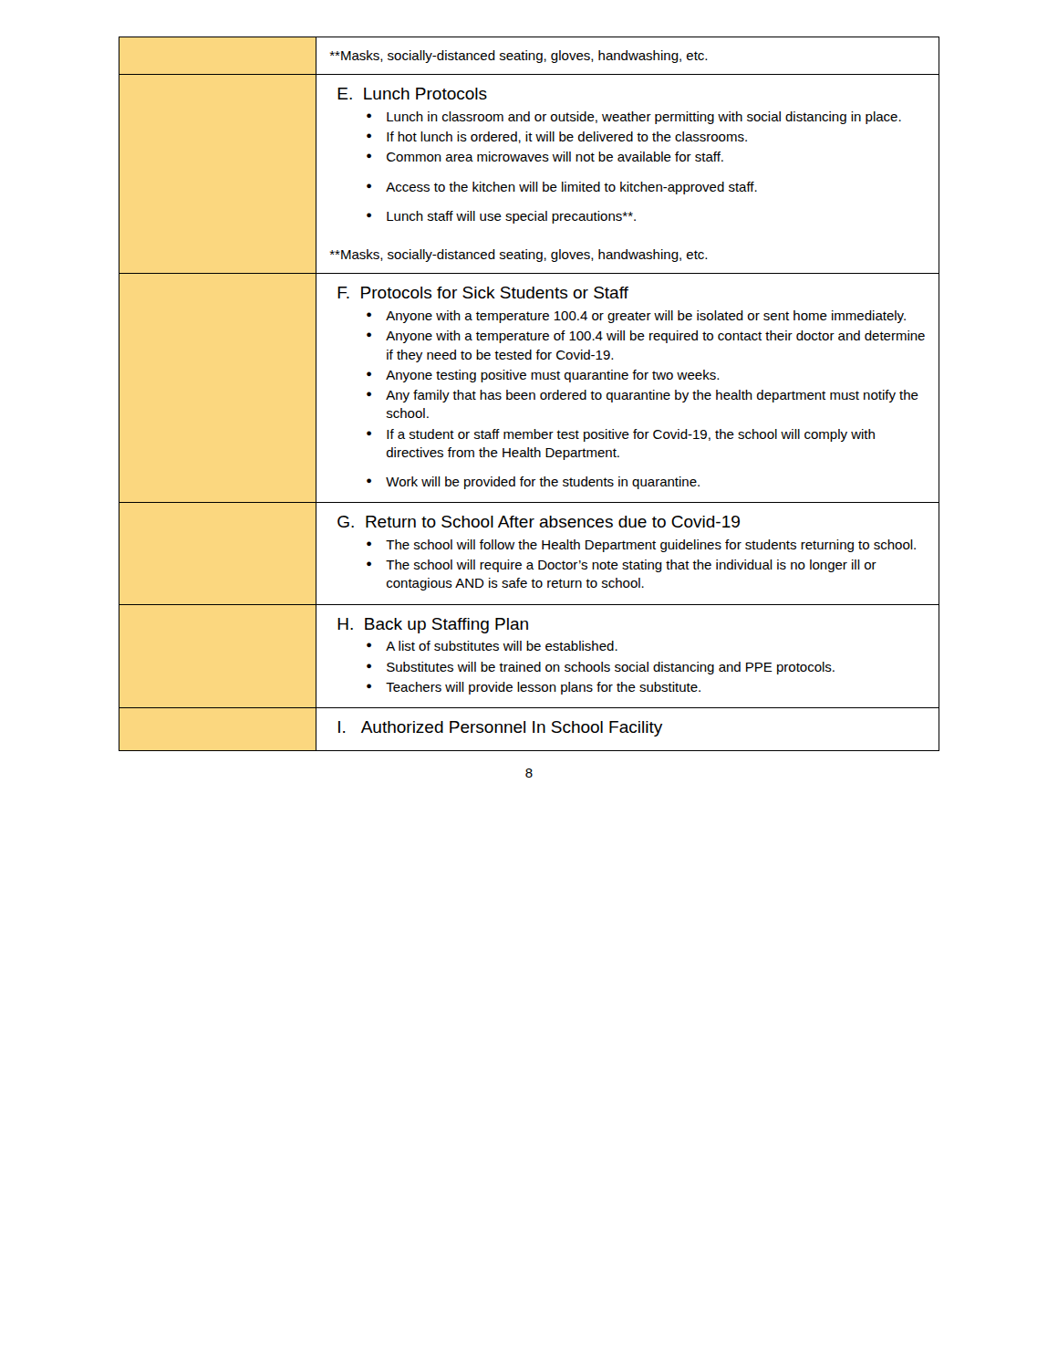| | **Masks, socially-distanced seating, gloves, handwashing, etc. |
| | E. Lunch Protocols Lunch in classroom and or outside, weather permitting with social distancing in place. If hot lunch is ordered, it will be delivered to the classrooms. Common area microwaves will not be available for staff. Access to the kitchen will be limited to kitchen-approved staff. Lunch staff will use special precautions**. **Masks, socially-distanced seating, gloves, handwashing, etc. |
| | F. Protocols for Sick Students or Staff Anyone with a temperature 100.4 or greater will be isolated or sent home immediately. Anyone with a temperature of 100.4 will be required to contact their doctor and determine if they need to be tested for Covid-19. Anyone testing positive must quarantine for two weeks. Any family that has been ordered to quarantine by the health department must notify the school. If a student or staff member test positive for Covid-19, the school will comply with directives from the Health Department. Work will be provided for the students in quarantine. |
| | G. Return to School After absences due to Covid-19 The school will follow the Health Department guidelines for students returning to school. The school will require a Doctor’s note stating that the individual is no longer ill or contagious AND is safe to return to school. |
| | H. Back up Staffing Plan A list of substitutes will be established. Substitutes will be trained on schools social distancing and PPE protocols. Teachers will provide lesson plans for the substitute. |
| | I. Authorized Personnel In School Facility |
8